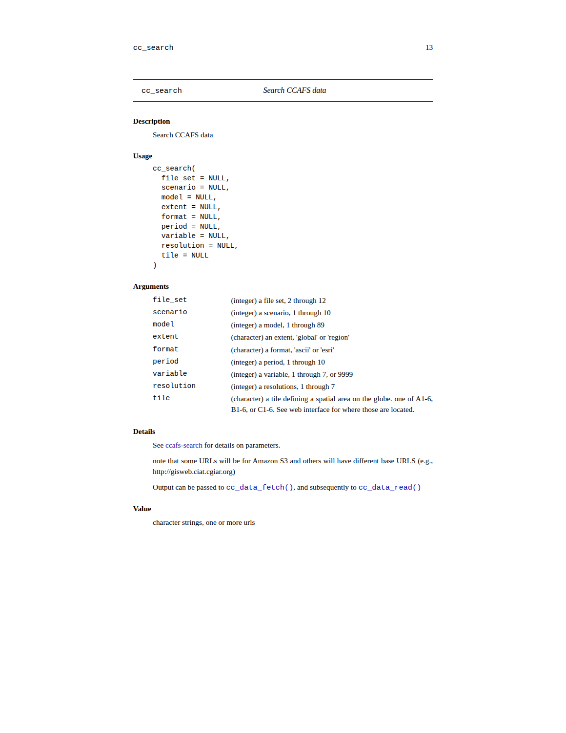cc_search 13
cc_search
Search CCAFS data
Description
Search CCAFS data
Usage
cc_search(
  file_set = NULL,
  scenario = NULL,
  model = NULL,
  extent = NULL,
  format = NULL,
  period = NULL,
  variable = NULL,
  resolution = NULL,
  tile = NULL
)
Arguments
| file_set | (integer) a file set, 2 through 12 |
| scenario | (integer) a scenario, 1 through 10 |
| model | (integer) a model, 1 through 89 |
| extent | (character) an extent, 'global' or 'region' |
| format | (character) a format, 'ascii' or 'esri' |
| period | (integer) a period, 1 through 10 |
| variable | (integer) a variable, 1 through 7, or 9999 |
| resolution | (integer) a resolutions, 1 through 7 |
| tile | (character) a tile defining a spatial area on the globe. one of A1-6, B1-6, or C1-6. See web interface for where those are located. |
Details
See ccafs-search for details on parameters.
note that some URLs will be for Amazon S3 and others will have different base URLS (e.g., http://gisweb.ciat.cgiar.org)
Output can be passed to cc_data_fetch(), and subsequently to cc_data_read()
Value
character strings, one or more urls